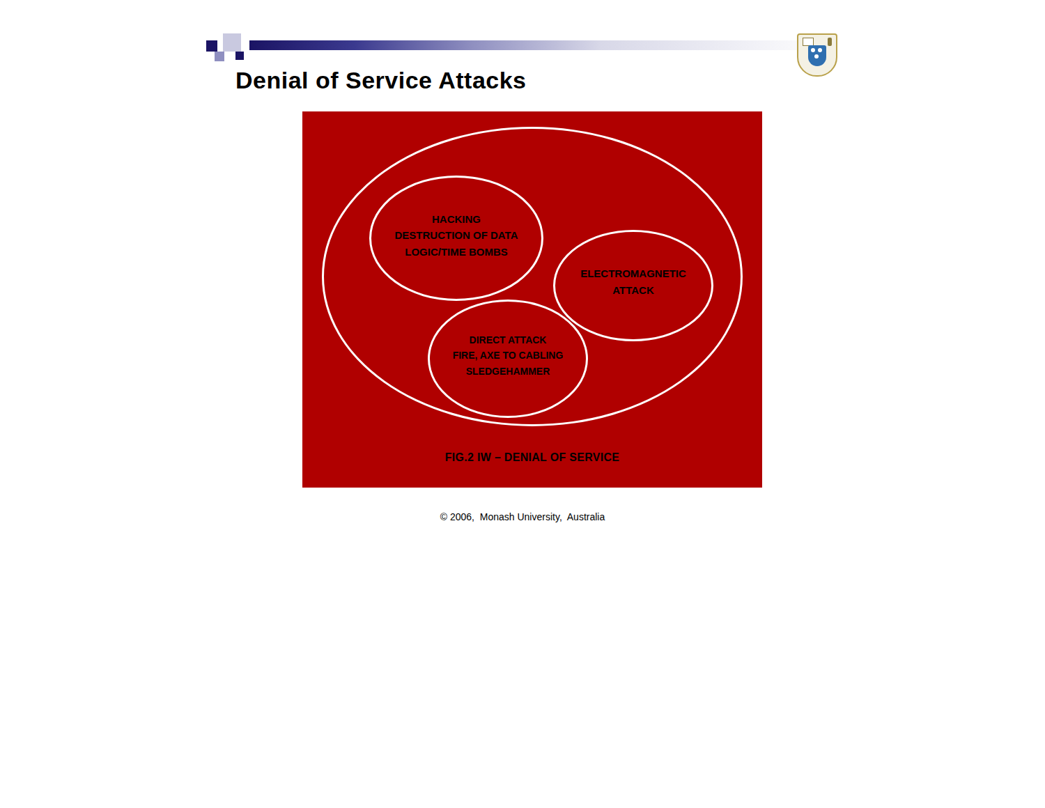Denial of Service Attacks
HACKING
DESTRUCTION OF DATA
LOGIC/TIME BOMBS
ELECTROMAGNETIC
ATTACK
DIRECT ATTACK
FIRE, AXE TO CABLING
SLEDGEHAMMER
FIG.2 IW – DENIAL OF SERVICE
© 2006, Monash University, Australia